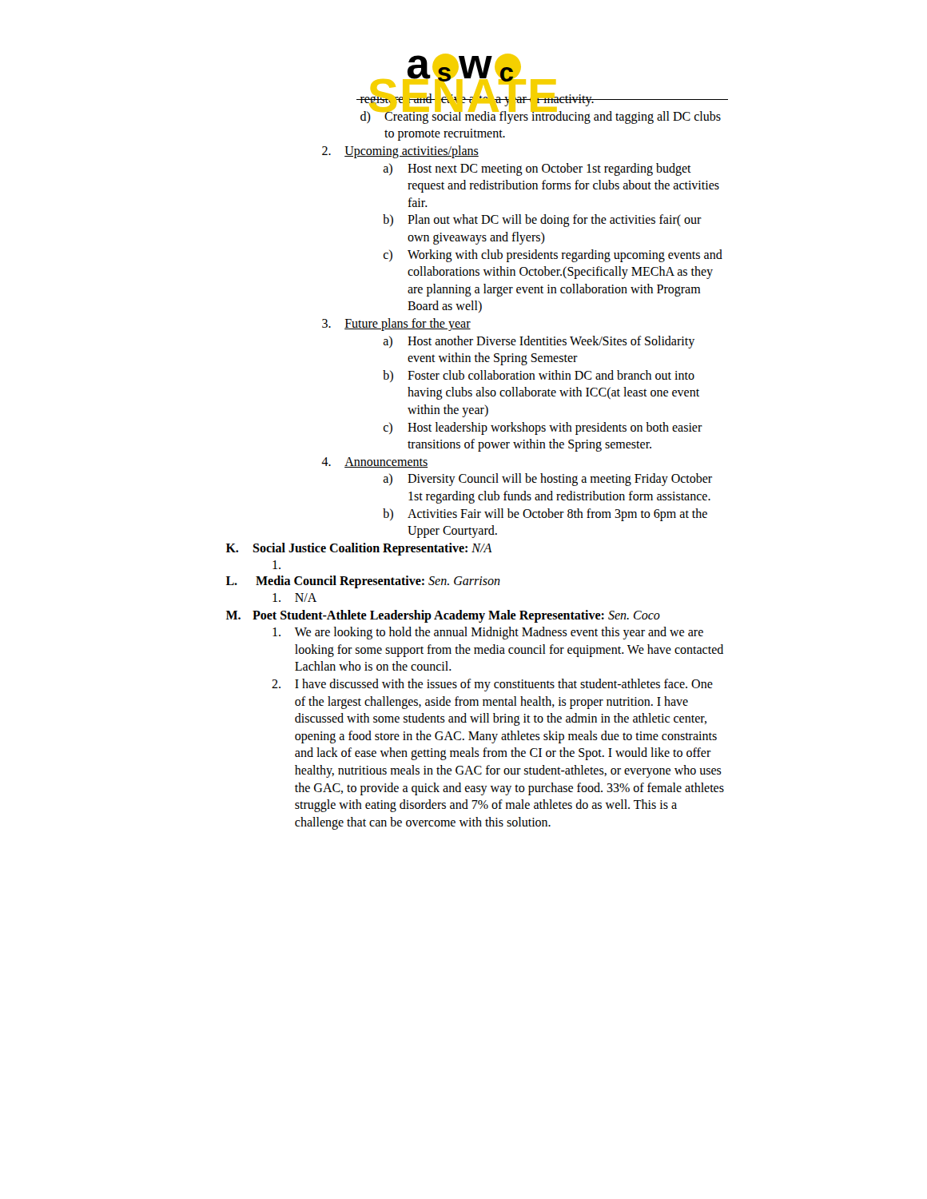aswc
SENATE
registered and active after a year of inactivity.
d) Creating social media flyers introducing and tagging all DC clubs to promote recruitment.
2. Upcoming activities/plans
a) Host next DC meeting on October 1st regarding budget request and redistribution forms for clubs about the activities fair.
b) Plan out what DC will be doing for the activities fair( our own giveaways and flyers)
c) Working with club presidents regarding upcoming events and collaborations within October.(Specifically MEChA as they are planning a larger event in collaboration with Program Board as well)
3. Future plans for the year
a) Host another Diverse Identities Week/Sites of Solidarity event within the Spring Semester
b) Foster club collaboration within DC and branch out into having clubs also collaborate with ICC(at least one event within the year)
c) Host leadership workshops with presidents on both easier transitions of power within the Spring semester.
4. Announcements
a) Diversity Council will be hosting a meeting Friday October 1st regarding club funds and redistribution form assistance.
b) Activities Fair will be October 8th from 3pm to 6pm at the Upper Courtyard.
K. Social Justice Coalition Representative: N/A
1.
L. Media Council Representative: Sen. Garrison
1. N/A
M. Poet Student-Athlete Leadership Academy Male Representative: Sen. Coco
1. We are looking to hold the annual Midnight Madness event this year and we are looking for some support from the media council for equipment. We have contacted Lachlan who is on the council.
2. I have discussed with the issues of my constituents that student-athletes face. One of the largest challenges, aside from mental health, is proper nutrition. I have discussed with some students and will bring it to the admin in the athletic center, opening a food store in the GAC. Many athletes skip meals due to time constraints and lack of ease when getting meals from the CI or the Spot. I would like to offer healthy, nutritious meals in the GAC for our student-athletes, or everyone who uses the GAC, to provide a quick and easy way to purchase food. 33% of female athletes struggle with eating disorders and 7% of male athletes do as well. This is a challenge that can be overcome with this solution.